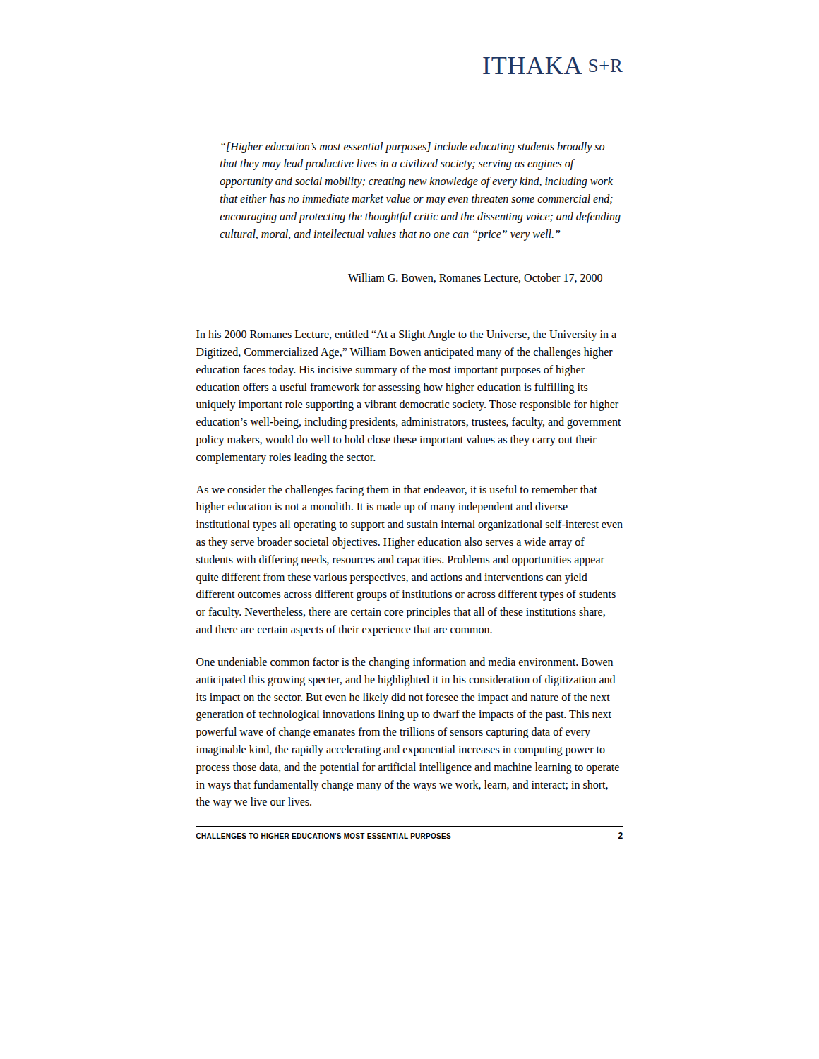ITHAKA S+R
“[Higher education’s most essential purposes] include educating students broadly so that they may lead productive lives in a civilized society; serving as engines of opportunity and social mobility; creating new knowledge of every kind, including work that either has no immediate market value or may even threaten some commercial end; encouraging and protecting the thoughtful critic and the dissenting voice; and defending cultural, moral, and intellectual values that no one can “price” very well.”
William G. Bowen, Romanes Lecture, October 17, 2000
In his 2000 Romanes Lecture, entitled “At a Slight Angle to the Universe, the University in a Digitized, Commercialized Age,” William Bowen anticipated many of the challenges higher education faces today. His incisive summary of the most important purposes of higher education offers a useful framework for assessing how higher education is fulfilling its uniquely important role supporting a vibrant democratic society. Those responsible for higher education’s well-being, including presidents, administrators, trustees, faculty, and government policy makers, would do well to hold close these important values as they carry out their complementary roles leading the sector.
As we consider the challenges facing them in that endeavor, it is useful to remember that higher education is not a monolith. It is made up of many independent and diverse institutional types all operating to support and sustain internal organizational self-interest even as they serve broader societal objectives. Higher education also serves a wide array of students with differing needs, resources and capacities. Problems and opportunities appear quite different from these various perspectives, and actions and interventions can yield different outcomes across different groups of institutions or across different types of students or faculty. Nevertheless, there are certain core principles that all of these institutions share, and there are certain aspects of their experience that are common.
One undeniable common factor is the changing information and media environment. Bowen anticipated this growing specter, and he highlighted it in his consideration of digitization and its impact on the sector. But even he likely did not foresee the impact and nature of the next generation of technological innovations lining up to dwarf the impacts of the past. This next powerful wave of change emanates from the trillions of sensors capturing data of every imaginable kind, the rapidly accelerating and exponential increases in computing power to process those data, and the potential for artificial intelligence and machine learning to operate in ways that fundamentally change many of the ways we work, learn, and interact; in short, the way we live our lives.
Challenges to Higher Education's Most Essential Purposes 2